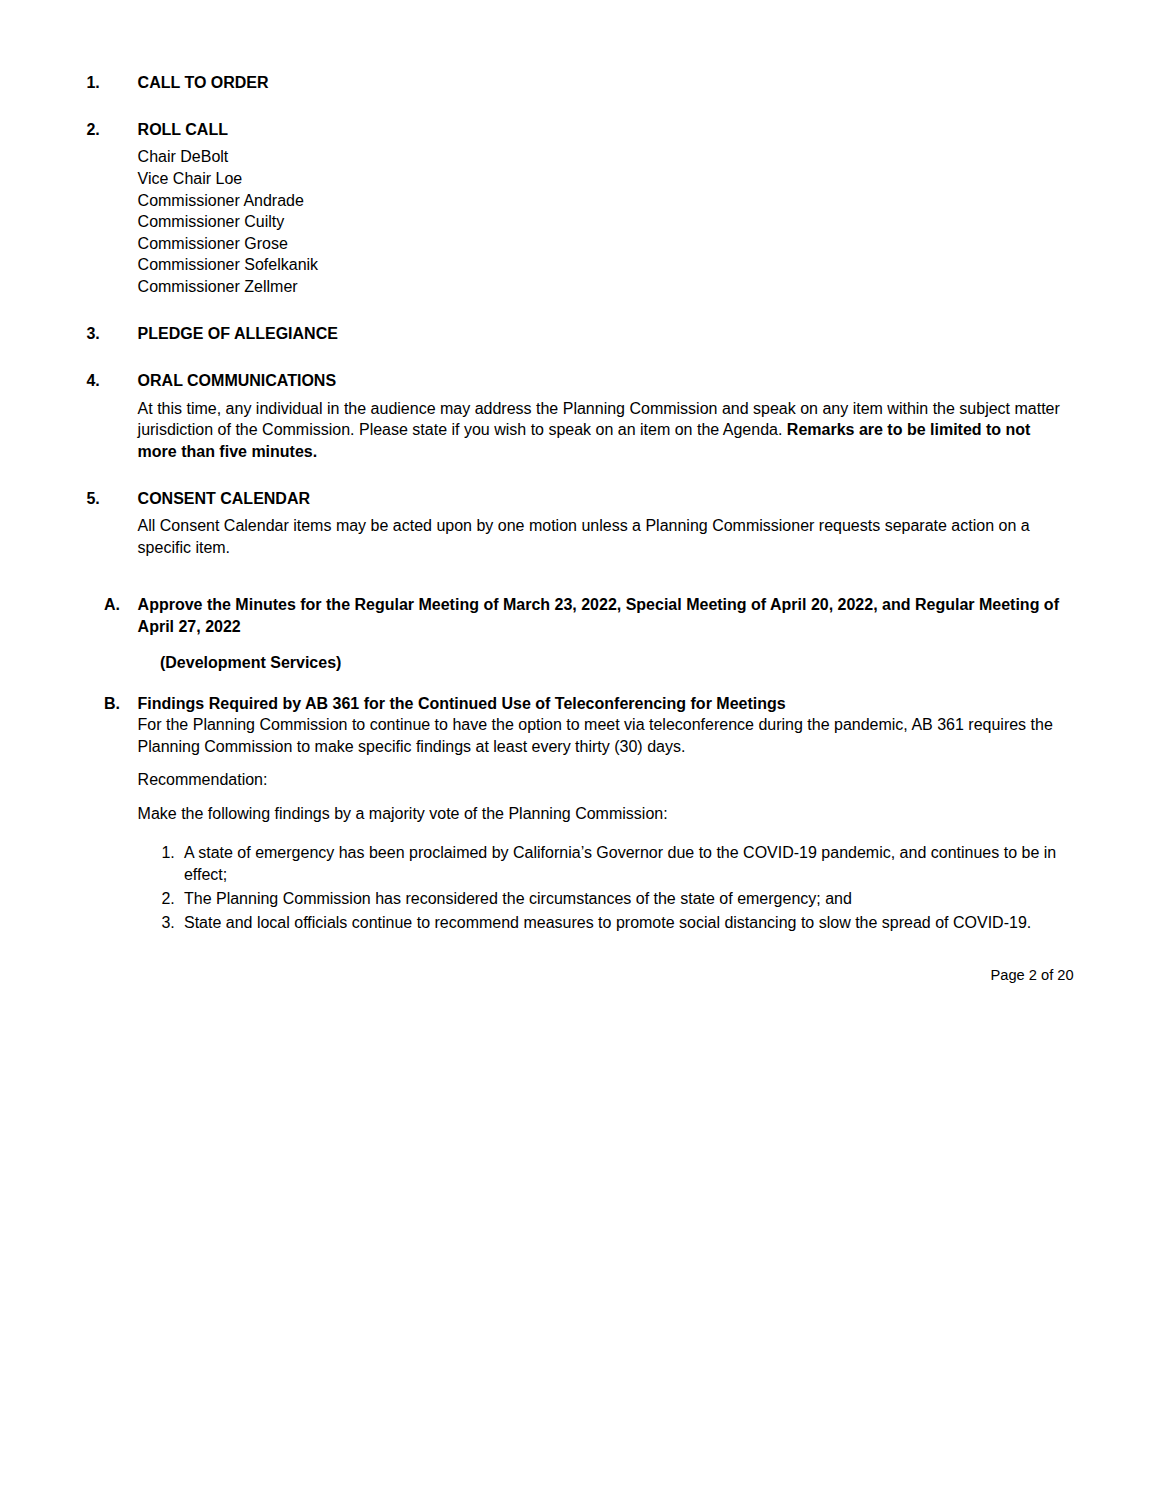1.
CALL TO ORDER
2.
ROLL CALL
Chair DeBolt
Vice Chair Loe
Commissioner Andrade
Commissioner Cuilty
Commissioner Grose
Commissioner Sofelkanik
Commissioner Zellmer
3.
PLEDGE OF ALLEGIANCE
4.
ORAL COMMUNICATIONS
At this time, any individual in the audience may address the Planning Commission and speak on any item within the subject matter jurisdiction of the Commission. Please state if you wish to speak on an item on the Agenda. Remarks are to be limited to not more than five minutes.
5.
CONSENT CALENDAR
All Consent Calendar items may be acted upon by one motion unless a Planning Commissioner requests separate action on a specific item.
A.
Approve the Minutes for the Regular Meeting of March 23, 2022, Special Meeting of April 20, 2022, and Regular Meeting of April 27, 2022
(Development Services)
B.
Findings Required by AB 361 for the Continued Use of Teleconferencing for Meetings
For the Planning Commission to continue to have the option to meet via teleconference during the pandemic, AB 361 requires the Planning Commission to make specific findings at least every thirty (30) days.
Recommendation:
Make the following findings by a majority vote of the Planning Commission:
A state of emergency has been proclaimed by California’s Governor due to the COVID-19 pandemic, and continues to be in effect;
The Planning Commission has reconsidered the circumstances of the state of emergency; and
State and local officials continue to recommend measures to promote social distancing to slow the spread of COVID-19.
Page 2 of 20